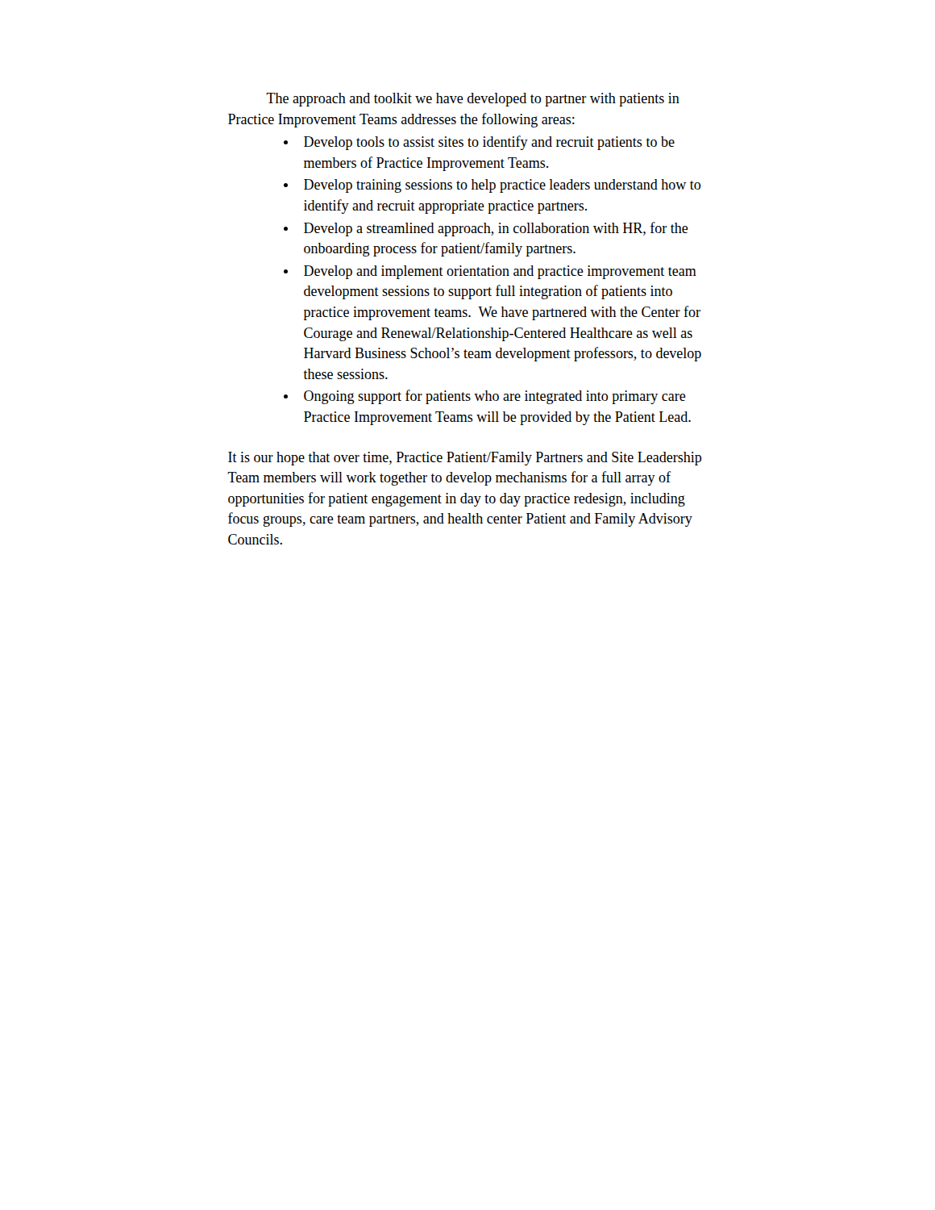The approach and toolkit we have developed to partner with patients in Practice Improvement Teams addresses the following areas:
Develop tools to assist sites to identify and recruit patients to be members of Practice Improvement Teams.
Develop training sessions to help practice leaders understand how to identify and recruit appropriate practice partners.
Develop a streamlined approach, in collaboration with HR, for the onboarding process for patient/family partners.
Develop and implement orientation and practice improvement team development sessions to support full integration of patients into practice improvement teams. We have partnered with the Center for Courage and Renewal/Relationship-Centered Healthcare as well as Harvard Business School’s team development professors, to develop these sessions.
Ongoing support for patients who are integrated into primary care Practice Improvement Teams will be provided by the Patient Lead.
It is our hope that over time, Practice Patient/Family Partners and Site Leadership Team members will work together to develop mechanisms for a full array of opportunities for patient engagement in day to day practice redesign, including focus groups, care team partners, and health center Patient and Family Advisory Councils.